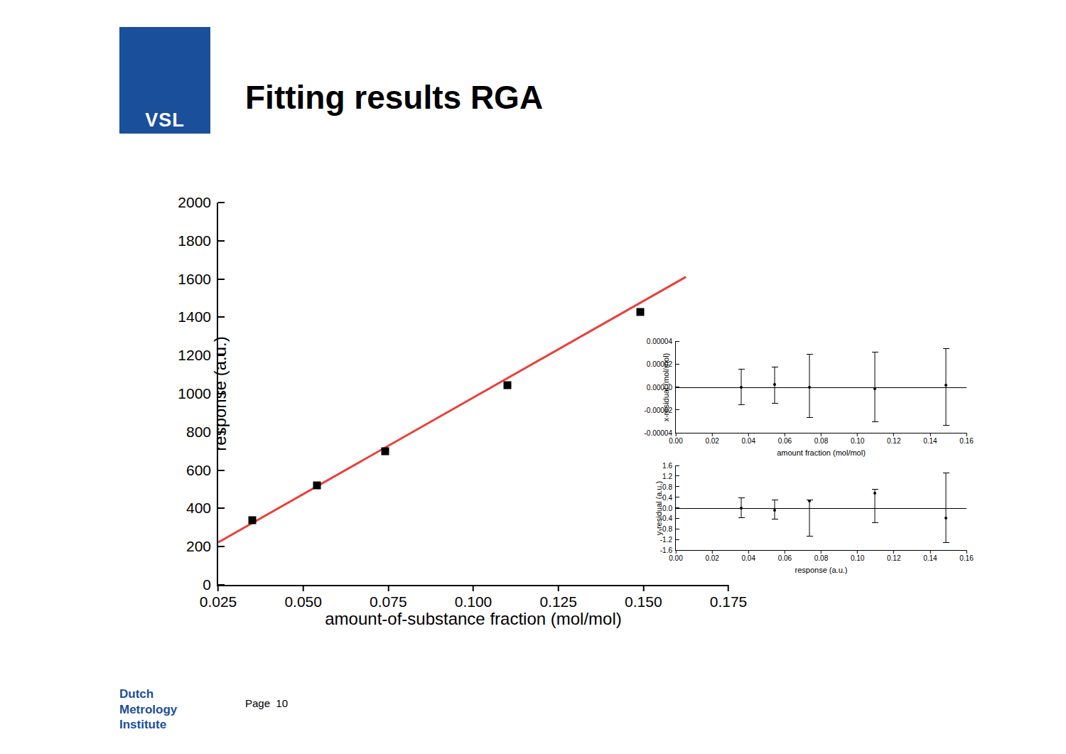VSL
Fitting results RGA
response (a.u.)
amount-of-substance fraction (mol/mol)
0
200
400
600
800
1000
1200
1400
1600
1800
2000
0.025
0.050
0.075
0.100
0.125
0.150
0.175
x-residual (mol/mol)
0.00004
0.00002
0.00000
-0.00002
-0.00004
0.00
0.02
0.04
0.06
0.08
0.10
0.12
0.14
0.16
amount fraction (mol/mol)
y-residual (a.u.)
1.6
1.2
0.8
0.4
0.0
-0.4
-0.8
-1.2
-1.6
0.00
0.02
0.04
0.06
0.08
0.10
0.12
0.14
0.16
response (a.u.)
Dutch
Metrology
Institute
Page 10